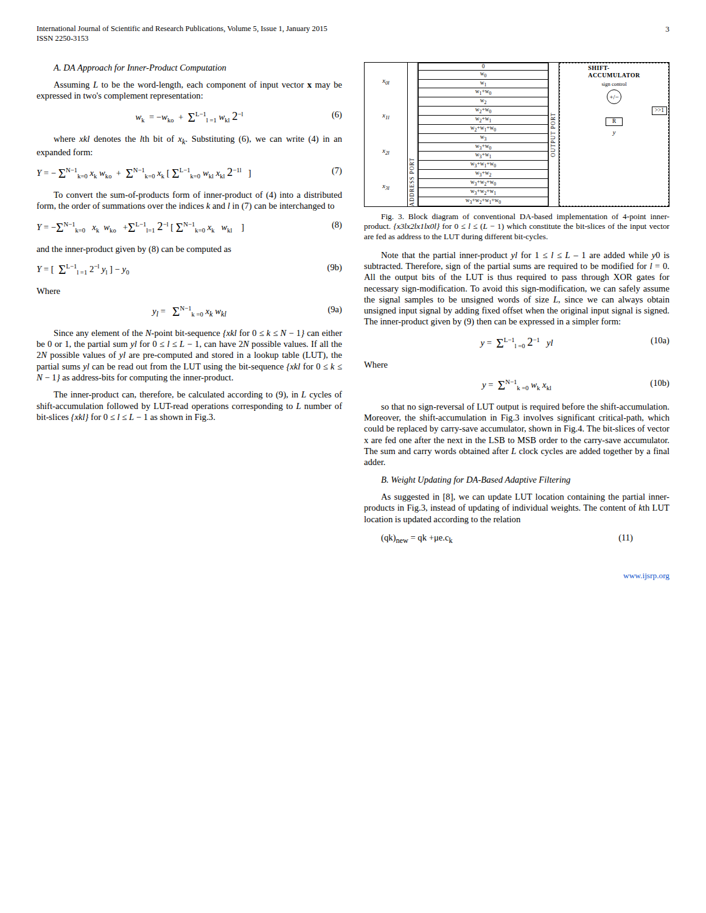International Journal of Scientific and Research Publications, Volume 5, Issue 1, January 2015
ISSN 2250-3153 3
A. DA Approach for Inner-Product Computation
Assuming L to be the word-length, each component of input vector x may be expressed in two's complement representation:
wk = −wko + ΣL−1 l =1 wkl 2−l (6)
where xkl denotes the lth bit of xk. Substituting (6), we can write (4) in an expanded form:
Y = − ΣN−1 k=0 xk wko + ΣN−1 k=0 xk [ ΣL−1 k=0 wkl xkl 2−1l ] (7)
To convert the sum-of-products form of inner-product of (4) into a distributed form, the order of summations over the indices k and l in (7) can be interchanged to
Y = −ΣN−1 k=0 xk wko +ΣL−1 l=1 2−l [ ΣN−1 k=0 xk wkl ] (8)
and the inner-product given by (8) can be computed as
Y = [ ΣL−1 l =1 2−l yl ] − y 0 (9b)
Where
yl = ΣN−1 k =0 xk wkl (9a)
Since any element of the N-point bit-sequence {xkl for 0 ≤ k ≤ N − 1} can either be 0 or 1, the partial sum yl for 0 ≤ l ≤ L − 1, can have 2N possible values. If all the 2N possible values of yl are pre-computed and stored in a lookup table (LUT), the partial sums yl can be read out from the LUT using the bit-sequence {xkl for 0 ≤ k ≤ N − 1} as address-bits for computing the inner-product.
The inner-product can, therefore, be calculated according to (9), in L cycles of shift-accumulation followed by LUT-read operations corresponding to L number of bit-slices {xkl} for 0 ≤ l ≤ L − 1 as shown in Fig.3.
x0l x1l x2l x3l
ADDRESS PORT
| 0 |
| w 0 |
| w 1 |
| w 1 +w 0 |
| w 2 |
| w 2 +w 0 |
| w 2 +w 1 |
| w 2 +w 1 +w 0 |
| w 3 |
| w 3 +w 0 |
| w 3 +w 1 |
| w 3 +w 1 +w 0 |
| w 3 +w 2 |
| w 3 +w 2 +w 0 |
| w 3 +w 2 +w 1 |
| w 3 +w 2 +w 1 +w 0 |
OUTPUT PORT
SHIFT-
ACCUMULATOR
sign control
+/−
>>1
R
y
Fig. 3. Block diagram of conventional DA-based implementation of 4-point inner-product. {x3lx2lx1lx0l} for 0 ≤ l ≤ (L − 1) which constitute the bit-slices of the input vector are fed as address to the LUT during different bit-cycles.
Note that the partial inner-product yl for 1 ≤ l ≤ L – 1 are added while y0 is subtracted. Therefore, sign of the partial sums are required to be modified for l = 0. All the output bits of the LUT is thus required to pass through XOR gates for necessary sign-modification. To avoid this sign-modification, we can safely assume the signal samples to be unsigned words of size L, since we can always obtain unsigned input signal by adding fixed offset when the original input signal is signed. The inner-product given by (9) then can be expressed in a simpler form:
y = ΣL−1 l =0 2−1 yl (10a)
Where
y = ΣN−1 k =0 wk xkl (10b)
so that no sign-reversal of LUT output is required before the shift-accumulation. Moreover, the shift-accumulation in Fig.3 involves significant critical-path, which could be replaced by carry-save accumulator, shown in Fig.4. The bit-slices of vector x are fed one after the next in the LSB to MSB order to the carry-save accumulator. The sum and carry words obtained after L clock cycles are added together by a final adder.
B. Weight Updating for DA-Based Adaptive Filtering
As suggested in [8], we can update LUT location containing the partial inner-products in Fig.3, instead of updating of individual weights. The content of kth LUT location is updated according to the relation
(qk)new = qk +μe.ck (11)
www.ijsrp.org